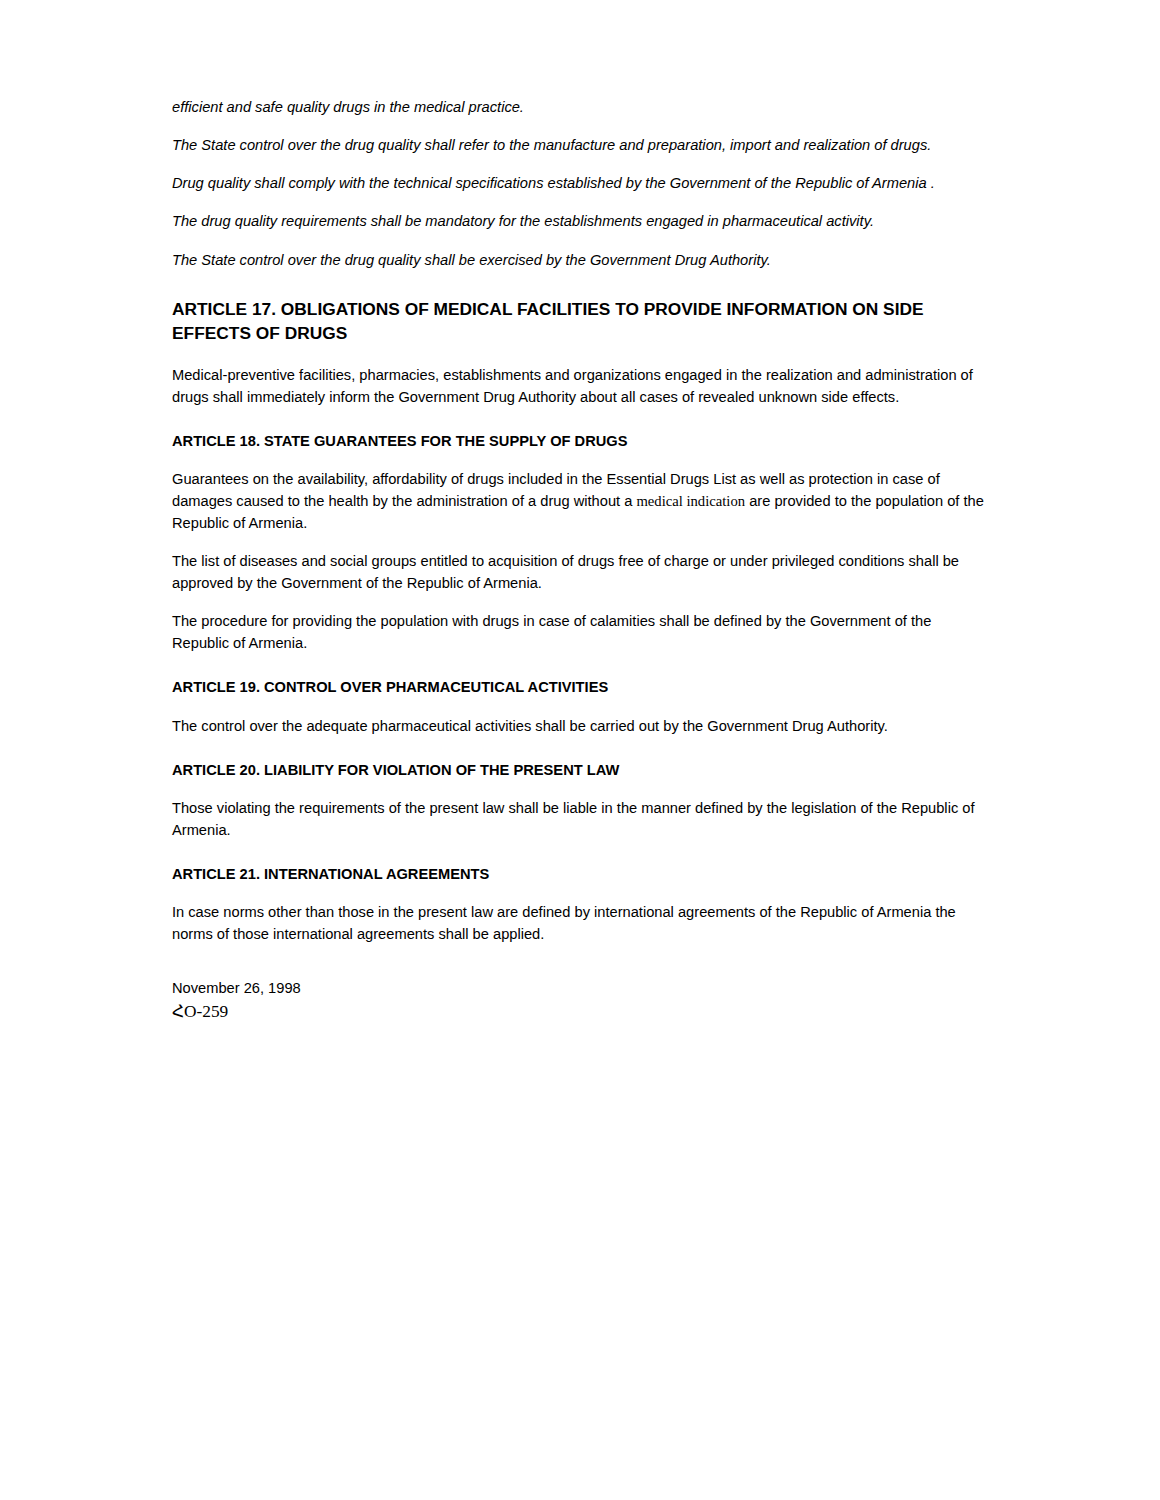efficient and safe quality drugs in the medical practice.
The State control over the drug quality shall refer to the manufacture and preparation, import and realization of drugs.
Drug quality shall comply with the technical specifications established by the Government of the Republic of Armenia .
The drug quality requirements shall be mandatory for the establishments engaged in pharmaceutical activity.
The State control over the drug quality shall be exercised by the Government Drug Authority.
ARTICLE 17. OBLIGATIONS OF MEDICAL FACILITIES TO PROVIDE INFORMATION ON SIDE EFFECTS OF DRUGS
Medical-preventive facilities, pharmacies, establishments and organizations engaged in the realization and administration of drugs shall immediately inform the Government Drug Authority about all cases of revealed unknown side effects.
ARTICLE 18. STATE GUARANTEES FOR THE SUPPLY OF DRUGS
Guarantees on the availability, affordability of drugs included in the Essential Drugs List as well as protection in case of damages caused to the health by the administration of a drug without a medical indication are provided to the population of the Republic of Armenia.
The list of diseases and social groups entitled to acquisition of drugs free of charge or under privileged conditions shall be approved by the Government of the Republic of Armenia.
The procedure for providing the population with drugs in case of calamities shall be defined by the Government of the Republic of Armenia.
ARTICLE 19. CONTROL OVER PHARMACEUTICAL ACTIVITIES
The control over the adequate pharmaceutical activities shall be carried out by the Government Drug Authority.
ARTICLE 20. LIABILITY FOR VIOLATION OF THE PRESENT LAW
Those violating the requirements of the present law shall be liable in the manner defined by the legislation of the Republic of Armenia.
ARTICLE 21. INTERNATIONAL AGREEMENTS
In case norms other than those in the present law are defined by international agreements of the Republic of Armenia the norms of those international agreements shall be applied.
November 26, 1998
ՀO-259